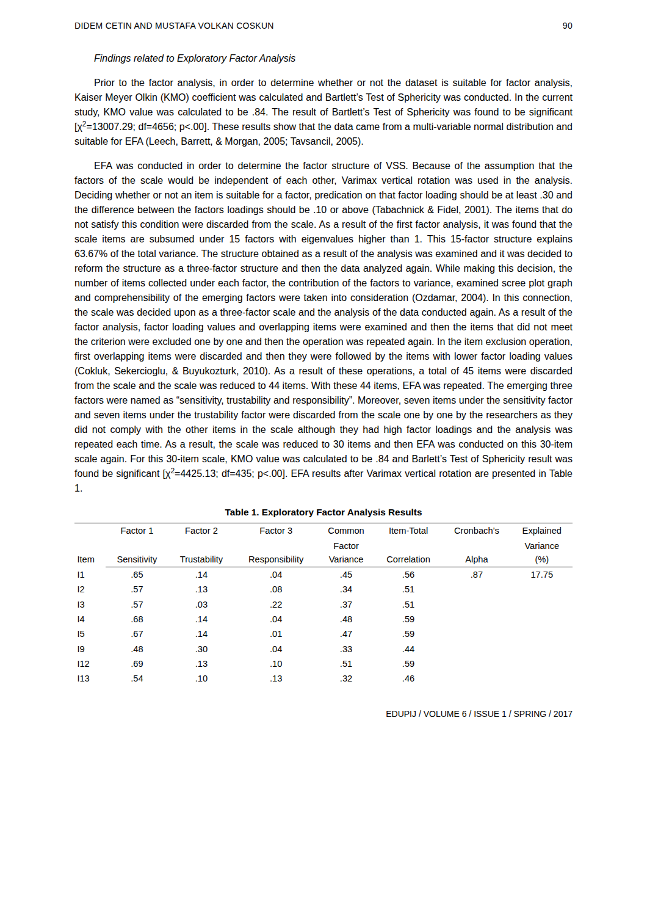Didem Cetin and Mustafa Volkan Coskun 90
Findings related to Exploratory Factor Analysis
Prior to the factor analysis, in order to determine whether or not the dataset is suitable for factor analysis, Kaiser Meyer Olkin (KMO) coefficient was calculated and Bartlett’s Test of Sphericity was conducted. In the current study, KMO value was calculated to be .84. The result of Bartlett’s Test of Sphericity was found to be significant [χ2=13007.29; df=4656; p<.00]. These results show that the data came from a multi-variable normal distribution and suitable for EFA (Leech, Barrett, & Morgan, 2005; Tavsancil, 2005).
EFA was conducted in order to determine the factor structure of VSS. Because of the assumption that the factors of the scale would be independent of each other, Varimax vertical rotation was used in the analysis. Deciding whether or not an item is suitable for a factor, predication on that factor loading should be at least .30 and the difference between the factors loadings should be .10 or above (Tabachnick & Fidel, 2001). The items that do not satisfy this condition were discarded from the scale. As a result of the first factor analysis, it was found that the scale items are subsumed under 15 factors with eigenvalues higher than 1. This 15-factor structure explains 63.67% of the total variance. The structure obtained as a result of the analysis was examined and it was decided to reform the structure as a three-factor structure and then the data analyzed again. While making this decision, the number of items collected under each factor, the contribution of the factors to variance, examined scree plot graph and comprehensibility of the emerging factors were taken into consideration (Ozdamar, 2004). In this connection, the scale was decided upon as a three-factor scale and the analysis of the data conducted again. As a result of the factor analysis, factor loading values and overlapping items were examined and then the items that did not meet the criterion were excluded one by one and then the operation was repeated again. In the item exclusion operation, first overlapping items were discarded and then they were followed by the items with lower factor loading values (Cokluk, Sekercioglu, & Buyukozturk, 2010). As a result of these operations, a total of 45 items were discarded from the scale and the scale was reduced to 44 items. With these 44 items, EFA was repeated. The emerging three factors were named as “sensitivity, trustability and responsibility”. Moreover, seven items under the sensitivity factor and seven items under the trustability factor were discarded from the scale one by one by the researchers as they did not comply with the other items in the scale although they had high factor loadings and the analysis was repeated each time. As a result, the scale was reduced to 30 items and then EFA was conducted on this 30-item scale again. For this 30-item scale, KMO value was calculated to be .84 and Barlett’s Test of Sphericity result was found be significant [χ2=4425.13; df=435; p<.00]. EFA results after Varimax vertical rotation are presented in Table 1.
Table 1. Exploratory Factor Analysis Results
| Item | Factor 1 | Factor 2 | Factor 3 | Common | Item-Total | Cronbach’s | Explained |
| --- | --- | --- | --- | --- | --- | --- | --- |
| Sensitivity | Trustability | Responsibility | Factor Variance | Correlation | Alpha | Variance (%) |
| I1 | .65 | .14 | .04 | .45 | .56 | .87 | 17.75 |
| I2 | .57 | .13 | .08 | .34 | .51 | | |
| I3 | .57 | .03 | .22 | .37 | .51 | | |
| I4 | .68 | .14 | .04 | .48 | .59 | | |
| I5 | .67 | .14 | .01 | .47 | .59 | | |
| I9 | .48 | .30 | .04 | .33 | .44 | | |
| I12 | .69 | .13 | .10 | .51 | .59 | | |
| I13 | .54 | .10 | .13 | .32 | .46 | | |
EDUPIJ / VOLUME 6 / ISSUE 1 / SPRING / 2017